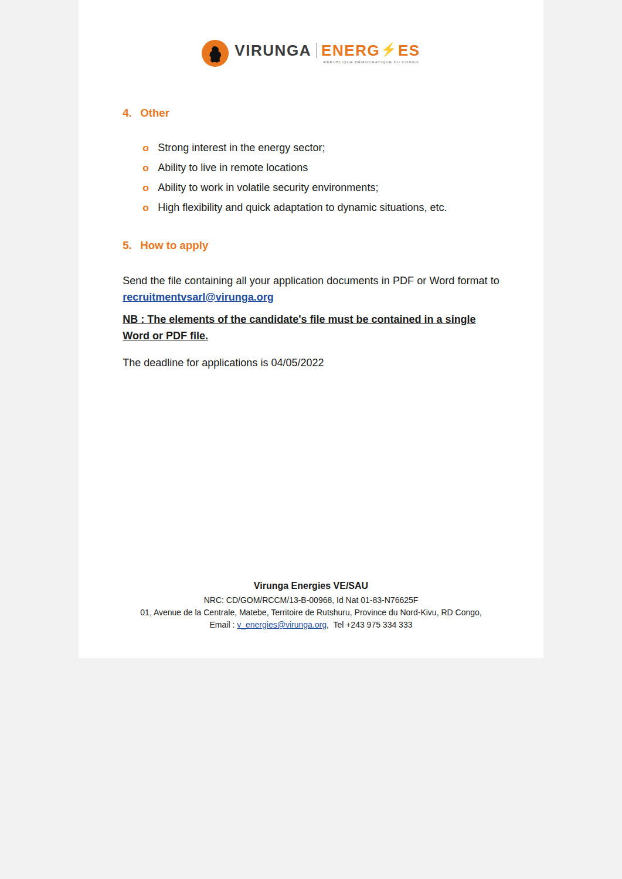VIRUNGA ENERG⚡ES
RÉPUBLIQUE DÉMOCRATIQUE DU CONGO
4. Other
Strong interest in the energy sector;
Ability to live in remote locations
Ability to work in volatile security environments;
High flexibility and quick adaptation to dynamic situations, etc.
5. How to apply
Send the file containing all your application documents in PDF or Word format to recruitmentvsarl@virunga.org
NB : The elements of the candidate's file must be contained in a single Word or PDF file.
The deadline for applications is 04/05/2022
Virunga Energies VE/SAU
NRC: CD/GOM/RCCM/13-B-00968, Id Nat 01-83-N76625F
01, Avenue de la Centrale, Matebe, Territoire de Rutshuru, Province du Nord-Kivu, RD Congo,
Email : v_energies@virunga.org, Tel +243 975 334 333